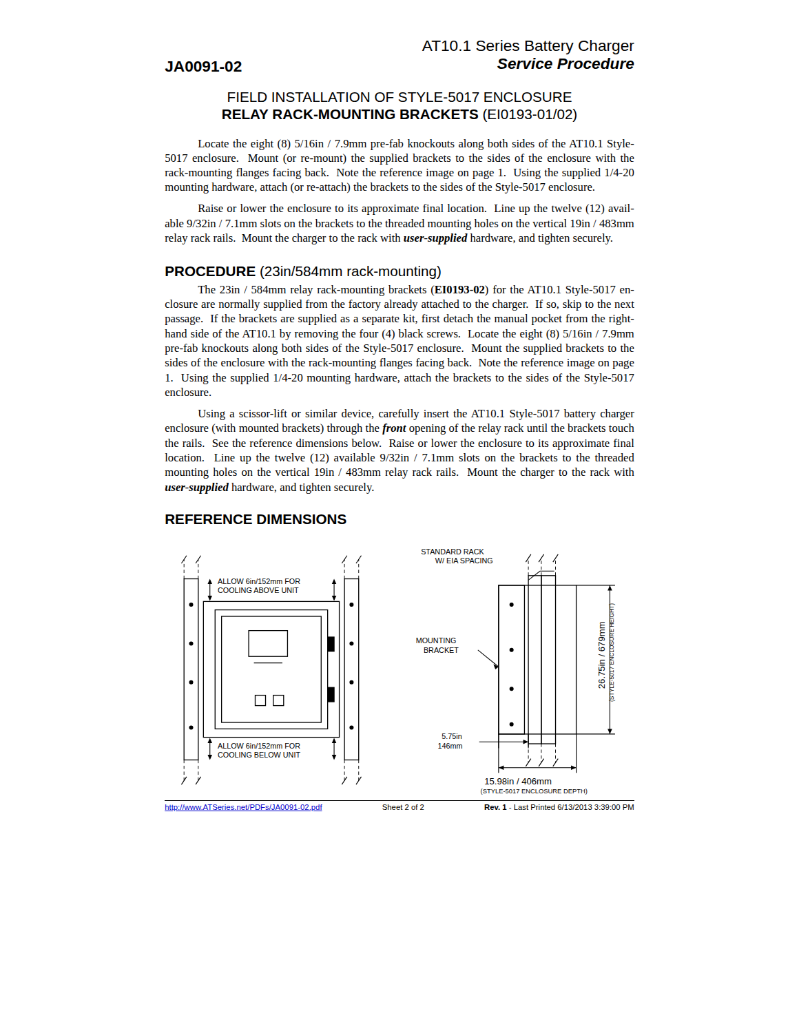JA0091-02
AT10.1 Series Battery Charger
Service Procedure
FIELD INSTALLATION OF STYLE-5017 ENCLOSURE
RELAY RACK-MOUNTING BRACKETS (EI0193-01/02)
Locate the eight (8) 5/16in / 7.9mm pre-fab knockouts along both sides of the AT10.1 Style-5017 enclosure. Mount (or re-mount) the supplied brackets to the sides of the enclosure with the rack-mounting flanges facing back. Note the reference image on page 1. Using the supplied 1/4-20 mounting hardware, attach (or re-attach) the brackets to the sides of the Style-5017 enclosure.
Raise or lower the enclosure to its approximate final location. Line up the twelve (12) available 9/32in / 7.1mm slots on the brackets to the threaded mounting holes on the vertical 19in / 483mm relay rack rails. Mount the charger to the rack with user-supplied hardware, and tighten securely.
PROCEDURE (23in/584mm rack-mounting)
The 23in / 584mm relay rack-mounting brackets (EI0193-02) for the AT10.1 Style-5017 enclosure are normally supplied from the factory already attached to the charger. If so, skip to the next passage. If the brackets are supplied as a separate kit, first detach the manual pocket from the right-hand side of the AT10.1 by removing the four (4) black screws. Locate the eight (8) 5/16in / 7.9mm pre-fab knockouts along both sides of the Style-5017 enclosure. Mount the supplied brackets to the sides of the enclosure with the rack-mounting flanges facing back. Note the reference image on page 1. Using the supplied 1/4-20 mounting hardware, attach the brackets to the sides of the Style-5017 enclosure.
Using a scissor-lift or similar device, carefully insert the AT10.1 Style-5017 battery charger enclosure (with mounted brackets) through the front opening of the relay rack until the brackets touch the rails. See the reference dimensions below. Raise or lower the enclosure to its approximate final location. Line up the twelve (12) available 9/32in / 7.1mm slots on the brackets to the threaded mounting holes on the vertical 19in / 483mm relay rack rails. Mount the charger to the rack with user-supplied hardware, and tighten securely.
REFERENCE DIMENSIONS
ALLOW 6in/152mm FOR COOLING ABOVE UNIT ALLOW 6in/152mm FOR COOLING BELOW UNIT STANDARD RACK W/ EIA SPACING MOUNTING BRACKET 5.75in 146mm 15.98in / 406mm (STYLE-5017 ENCLOSURE DEPTH) 26.75in / 679mm (STYLE-5017 ENCLOSURE HEIGHT)
http://www.ATSeries.net/PDFs/JA0091-02.pdf
Sheet 2 of 2
Rev. 1 - Last Printed 6/13/2013 3:39:00 PM